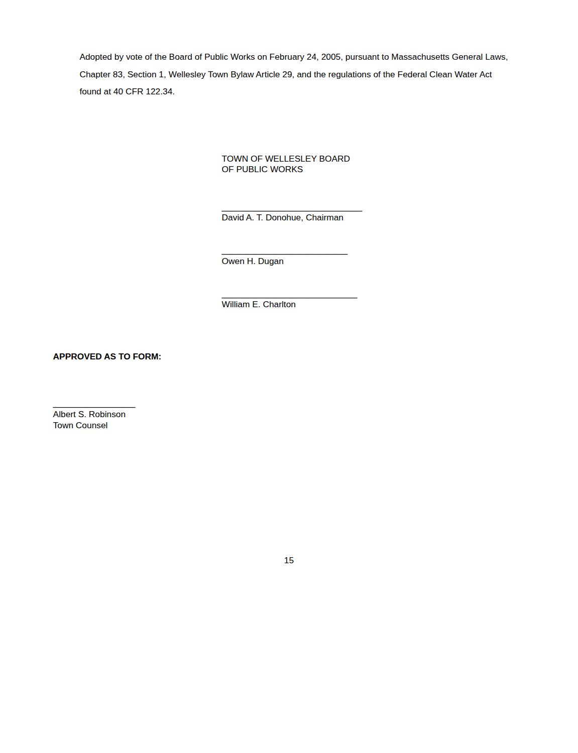Adopted by vote of the Board of Public Works on February 24, 2005, pursuant to Massachusetts General Laws, Chapter 83, Section 1, Wellesley Town Bylaw Article 29, and the regulations of the Federal Clean Water Act found at 40 CFR 122.34.
TOWN OF WELLESLEY BOARD
OF PUBLIC WORKS
_____________________________
David A. T. Donohue, Chairman
__________________________
Owen H. Dugan
____________________________
William E. Charlton
APPROVED AS TO FORM:
_________________ Albert S. Robinson
Town Counsel
15